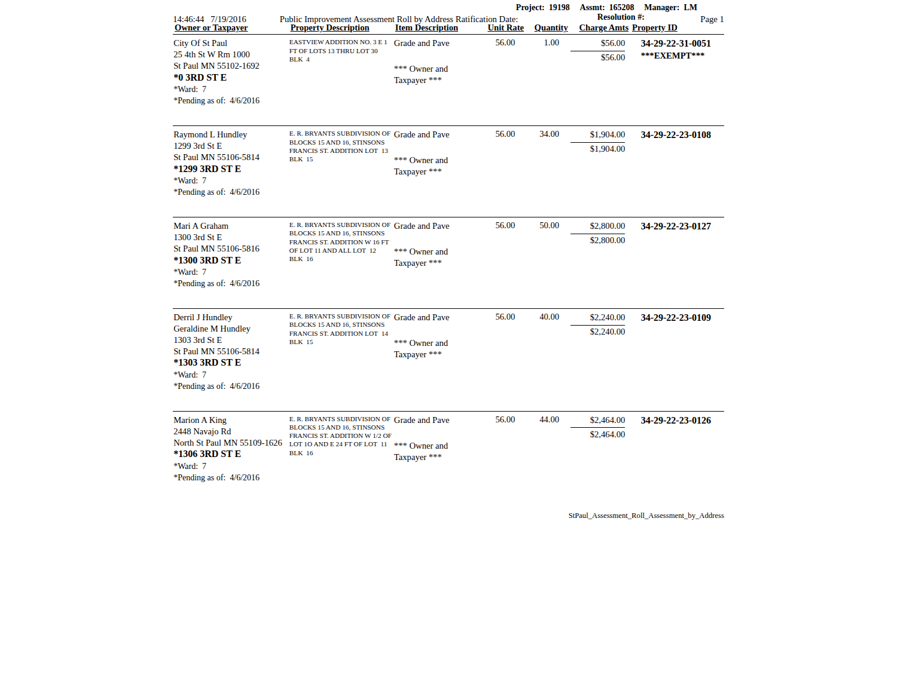14:46:44 7/19/2016
Public Improvement Assessment Roll by Address Ratification Date:
Page 1
Project: 19198 Assmt: 165208 Manager: LM
Resolution #:
| Owner or Taxpayer | Property Description | Item Description | Unit Rate | Quantity | Charge Amts | Property ID |
| --- | --- | --- | --- | --- | --- | --- |
| City Of St Paul 25 4th St W Rm 1000 St Paul MN 55102-1692 *0 3RD ST E *Ward: 7 *Pending as of: 4/6/2016 | EASTVIEW ADDITION NO. 3 E 1 FT OF LOTS 13 THRU LOT 30 BLK 4 | Grade and Pave *** Owner and Taxpayer *** | 56.00 | 1.00 | $56.00 $56.00 | 34-29-22-31-0051 ***EXEMPT*** |
| Raymond L Hundley 1299 3rd St E St Paul MN 55106-5814 *1299 3RD ST E *Ward: 7 *Pending as of: 4/6/2016 | E. R. BRYANTS SUBDIVISION OF BLOCKS 15 AND 16, STINSONS FRANCIS ST. ADDITION LOT 13 BLK 15 | Grade and Pave *** Owner and Taxpayer *** | 56.00 | 34.00 | $1,904.00 $1,904.00 | 34-29-22-23-0108 |
| Mari A Graham 1300 3rd St E St Paul MN 55106-5816 *1300 3RD ST E *Ward: 7 *Pending as of: 4/6/2016 | E. R. BRYANTS SUBDIVISION OF BLOCKS 15 AND 16, STINSONS FRANCIS ST. ADDITION W 16 FT OF LOT 11 AND ALL LOT 12 BLK 16 | Grade and Pave *** Owner and Taxpayer *** | 56.00 | 50.00 | $2,800.00 $2,800.00 | 34-29-22-23-0127 |
| Derril J Hundley Geraldine M Hundley 1303 3rd St E St Paul MN 55106-5814 *1303 3RD ST E *Ward: 7 *Pending as of: 4/6/2016 | E. R. BRYANTS SUBDIVISION OF BLOCKS 15 AND 16, STINSONS FRANCIS ST. ADDITION LOT 14 BLK 15 | Grade and Pave *** Owner and Taxpayer *** | 56.00 | 40.00 | $2,240.00 $2,240.00 | 34-29-22-23-0109 |
| Marion A King 2448 Navajo Rd North St Paul MN 55109-1626 *1306 3RD ST E *Ward: 7 *Pending as of: 4/6/2016 | E. R. BRYANTS SUBDIVISION OF BLOCKS 15 AND 16, STINSONS FRANCIS ST. ADDITION W 1/2 OF LOT 1O AND E 24 FT OF LOT 11 BLK 16 | Grade and Pave *** Owner and Taxpayer *** | 56.00 | 44.00 | $2,464.00 $2,464.00 | 34-29-22-23-0126 |
StPaul_Assessment_Roll_Assessment_by_Address